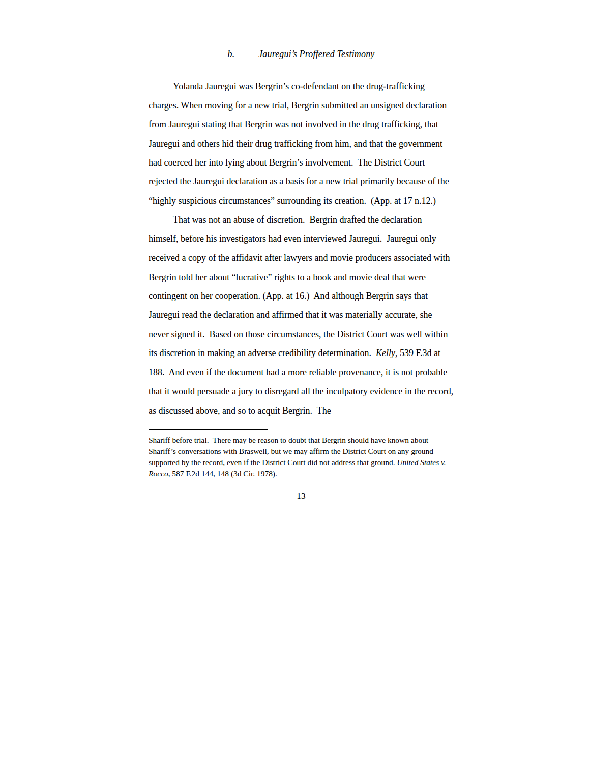b. Jauregui’s Proffered Testimony
Yolanda Jauregui was Bergrin’s co-defendant on the drug-trafficking charges. When moving for a new trial, Bergrin submitted an unsigned declaration from Jauregui stating that Bergrin was not involved in the drug trafficking, that Jauregui and others hid their drug trafficking from him, and that the government had coerced her into lying about Bergrin’s involvement. The District Court rejected the Jauregui declaration as a basis for a new trial primarily because of the “highly suspicious circumstances” surrounding its creation. (App. at 17 n.12.)
That was not an abuse of discretion. Bergrin drafted the declaration himself, before his investigators had even interviewed Jauregui. Jauregui only received a copy of the affidavit after lawyers and movie producers associated with Bergrin told her about “lucrative” rights to a book and movie deal that were contingent on her cooperation. (App. at 16.) And although Bergrin says that Jauregui read the declaration and affirmed that it was materially accurate, she never signed it. Based on those circumstances, the District Court was well within its discretion in making an adverse credibility determination. Kelly, 539 F.3d at 188. And even if the document had a more reliable provenance, it is not probable that it would persuade a jury to disregard all the inculpatory evidence in the record, as discussed above, and so to acquit Bergrin. The
Shariff before trial. There may be reason to doubt that Bergrin should have known about Shariff’s conversations with Braswell, but we may affirm the District Court on any ground supported by the record, even if the District Court did not address that ground. United States v. Rocco, 587 F.2d 144, 148 (3d Cir. 1978).
13